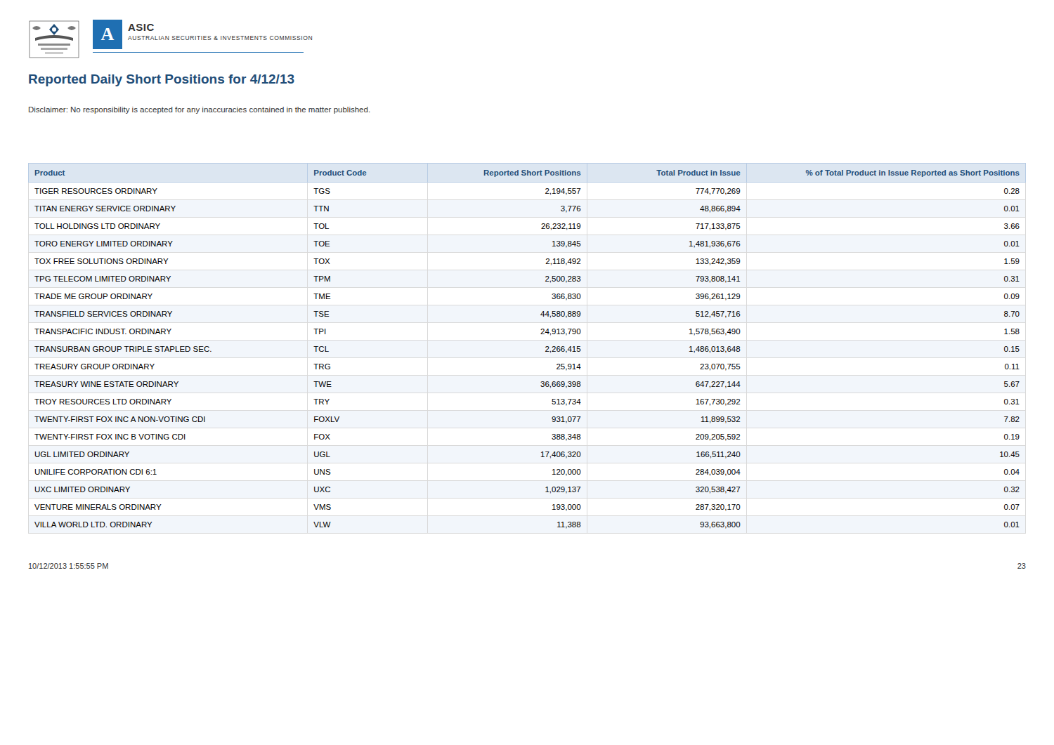A
ASIC
Australian Securities & Investments Commission
Reported Daily Short Positions for 4/12/13
Disclaimer: No responsibility is accepted for any inaccuracies contained in the matter published.
| Product | Product Code | Reported Short Positions | Total Product in Issue | % of Total Product in Issue Reported as Short Positions |
| --- | --- | --- | --- | --- |
| TIGER RESOURCES ORDINARY | TGS | 2,194,557 | 774,770,269 | 0.28 |
| TITAN ENERGY SERVICE ORDINARY | TTN | 3,776 | 48,866,894 | 0.01 |
| TOLL HOLDINGS LTD ORDINARY | TOL | 26,232,119 | 717,133,875 | 3.66 |
| TORO ENERGY LIMITED ORDINARY | TOE | 139,845 | 1,481,936,676 | 0.01 |
| TOX FREE SOLUTIONS ORDINARY | TOX | 2,118,492 | 133,242,359 | 1.59 |
| TPG TELECOM LIMITED ORDINARY | TPM | 2,500,283 | 793,808,141 | 0.31 |
| TRADE ME GROUP ORDINARY | TME | 366,830 | 396,261,129 | 0.09 |
| TRANSFIELD SERVICES ORDINARY | TSE | 44,580,889 | 512,457,716 | 8.70 |
| TRANSPACIFIC INDUST. ORDINARY | TPI | 24,913,790 | 1,578,563,490 | 1.58 |
| TRANSURBAN GROUP TRIPLE STAPLED SEC. | TCL | 2,266,415 | 1,486,013,648 | 0.15 |
| TREASURY GROUP ORDINARY | TRG | 25,914 | 23,070,755 | 0.11 |
| TREASURY WINE ESTATE ORDINARY | TWE | 36,669,398 | 647,227,144 | 5.67 |
| TROY RESOURCES LTD ORDINARY | TRY | 513,734 | 167,730,292 | 0.31 |
| TWENTY-FIRST FOX INC A NON-VOTING CDI | FOXLV | 931,077 | 11,899,532 | 7.82 |
| TWENTY-FIRST FOX INC B VOTING CDI | FOX | 388,348 | 209,205,592 | 0.19 |
| UGL LIMITED ORDINARY | UGL | 17,406,320 | 166,511,240 | 10.45 |
| UNILIFE CORPORATION CDI 6:1 | UNS | 120,000 | 284,039,004 | 0.04 |
| UXC LIMITED ORDINARY | UXC | 1,029,137 | 320,538,427 | 0.32 |
| VENTURE MINERALS ORDINARY | VMS | 193,000 | 287,320,170 | 0.07 |
| VILLA WORLD LTD. ORDINARY | VLW | 11,388 | 93,663,800 | 0.01 |
10/12/2013 1:55:55 PM
23